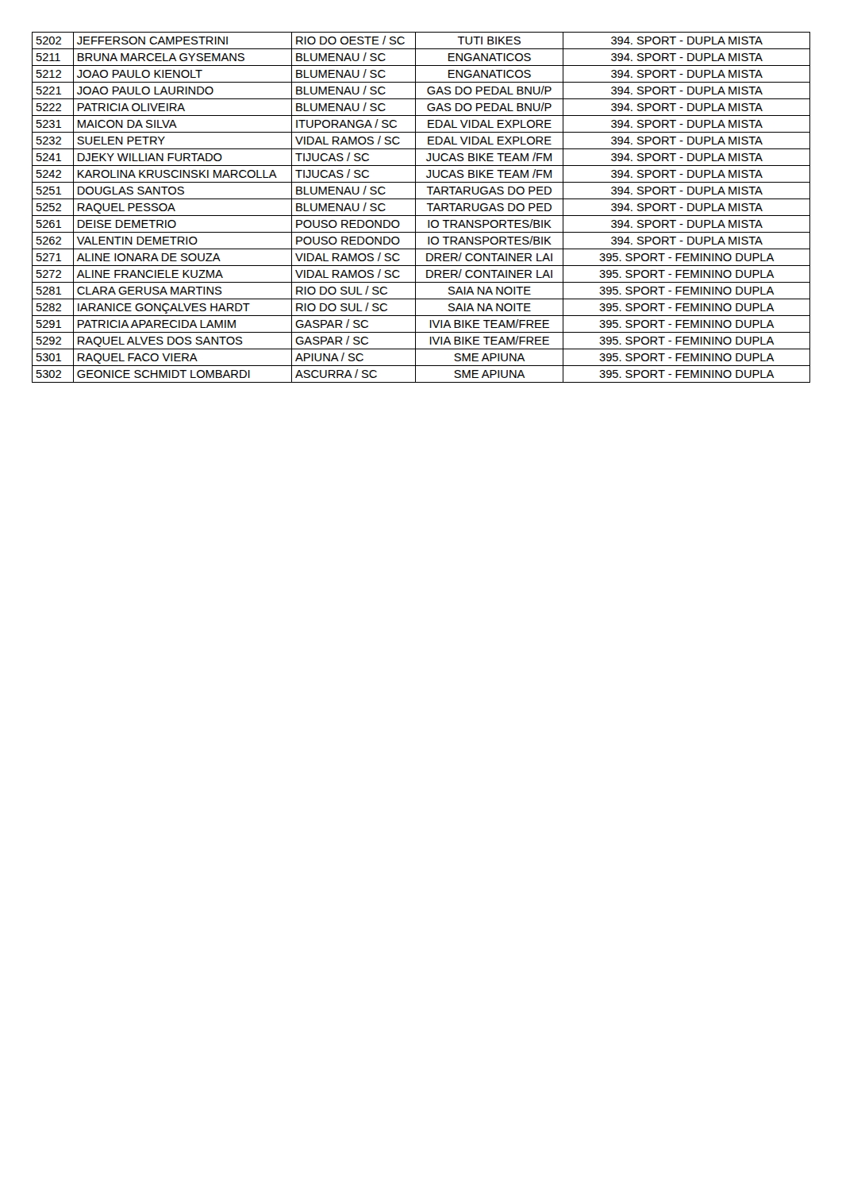| 5202 | JEFFERSON CAMPESTRINI | RIO DO OESTE / SC | TUTI BIKES | 394. SPORT - DUPLA MISTA |
| 5211 | BRUNA MARCELA GYSEMANS | BLUMENAU / SC | ENGANATICOS | 394. SPORT - DUPLA MISTA |
| 5212 | JOAO PAULO KIENOLT | BLUMENAU / SC | ENGANATICOS | 394. SPORT - DUPLA MISTA |
| 5221 | JOAO PAULO LAURINDO | BLUMENAU / SC | GAS DO PEDAL BNU/P | 394. SPORT - DUPLA MISTA |
| 5222 | PATRICIA OLIVEIRA | BLUMENAU / SC | GAS DO PEDAL BNU/P | 394. SPORT - DUPLA MISTA |
| 5231 | MAICON DA SILVA | ITUPORANGA / SC | EDAL VIDAL EXPLORE | 394. SPORT - DUPLA MISTA |
| 5232 | SUELEN PETRY | VIDAL RAMOS / SC | EDAL VIDAL EXPLORE | 394. SPORT - DUPLA MISTA |
| 5241 | DJEKY WILLIAN FURTADO | TIJUCAS / SC | JUCAS BIKE TEAM /FM | 394. SPORT - DUPLA MISTA |
| 5242 | KAROLINA KRUSCINSKI MARCOLLA | TIJUCAS / SC | JUCAS BIKE TEAM /FM | 394. SPORT - DUPLA MISTA |
| 5251 | DOUGLAS SANTOS | BLUMENAU / SC | TARTARUGAS DO PED | 394. SPORT - DUPLA MISTA |
| 5252 | RAQUEL PESSOA | BLUMENAU / SC | TARTARUGAS DO PED | 394. SPORT - DUPLA MISTA |
| 5261 | DEISE DEMETRIO | POUSO REDONDO | IO TRANSPORTES/BIK | 394. SPORT - DUPLA MISTA |
| 5262 | VALENTIN DEMETRIO | POUSO REDONDO | IO TRANSPORTES/BIK | 394. SPORT - DUPLA MISTA |
| 5271 | ALINE IONARA DE SOUZA | VIDAL RAMOS / SC | DRER/ CONTAINER LAI | 395. SPORT - FEMININO DUPLA |
| 5272 | ALINE FRANCIELE KUZMA | VIDAL RAMOS / SC | DRER/ CONTAINER LAI | 395. SPORT - FEMININO DUPLA |
| 5281 | CLARA GERUSA MARTINS | RIO DO SUL / SC | SAIA NA NOITE | 395. SPORT - FEMININO DUPLA |
| 5282 | IARANICE GONÇALVES HARDT | RIO DO SUL / SC | SAIA NA NOITE | 395. SPORT - FEMININO DUPLA |
| 5291 | PATRICIA APARECIDA LAMIM | GASPAR / SC | IVIA BIKE TEAM/FREE | 395. SPORT - FEMININO DUPLA |
| 5292 | RAQUEL ALVES DOS SANTOS | GASPAR / SC | IVIA BIKE TEAM/FREE | 395. SPORT - FEMININO DUPLA |
| 5301 | RAQUEL FACO VIERA | APIUNA / SC | SME APIUNA | 395. SPORT - FEMININO DUPLA |
| 5302 | GEONICE SCHMIDT LOMBARDI | ASCURRA / SC | SME APIUNA | 395. SPORT - FEMININO DUPLA |